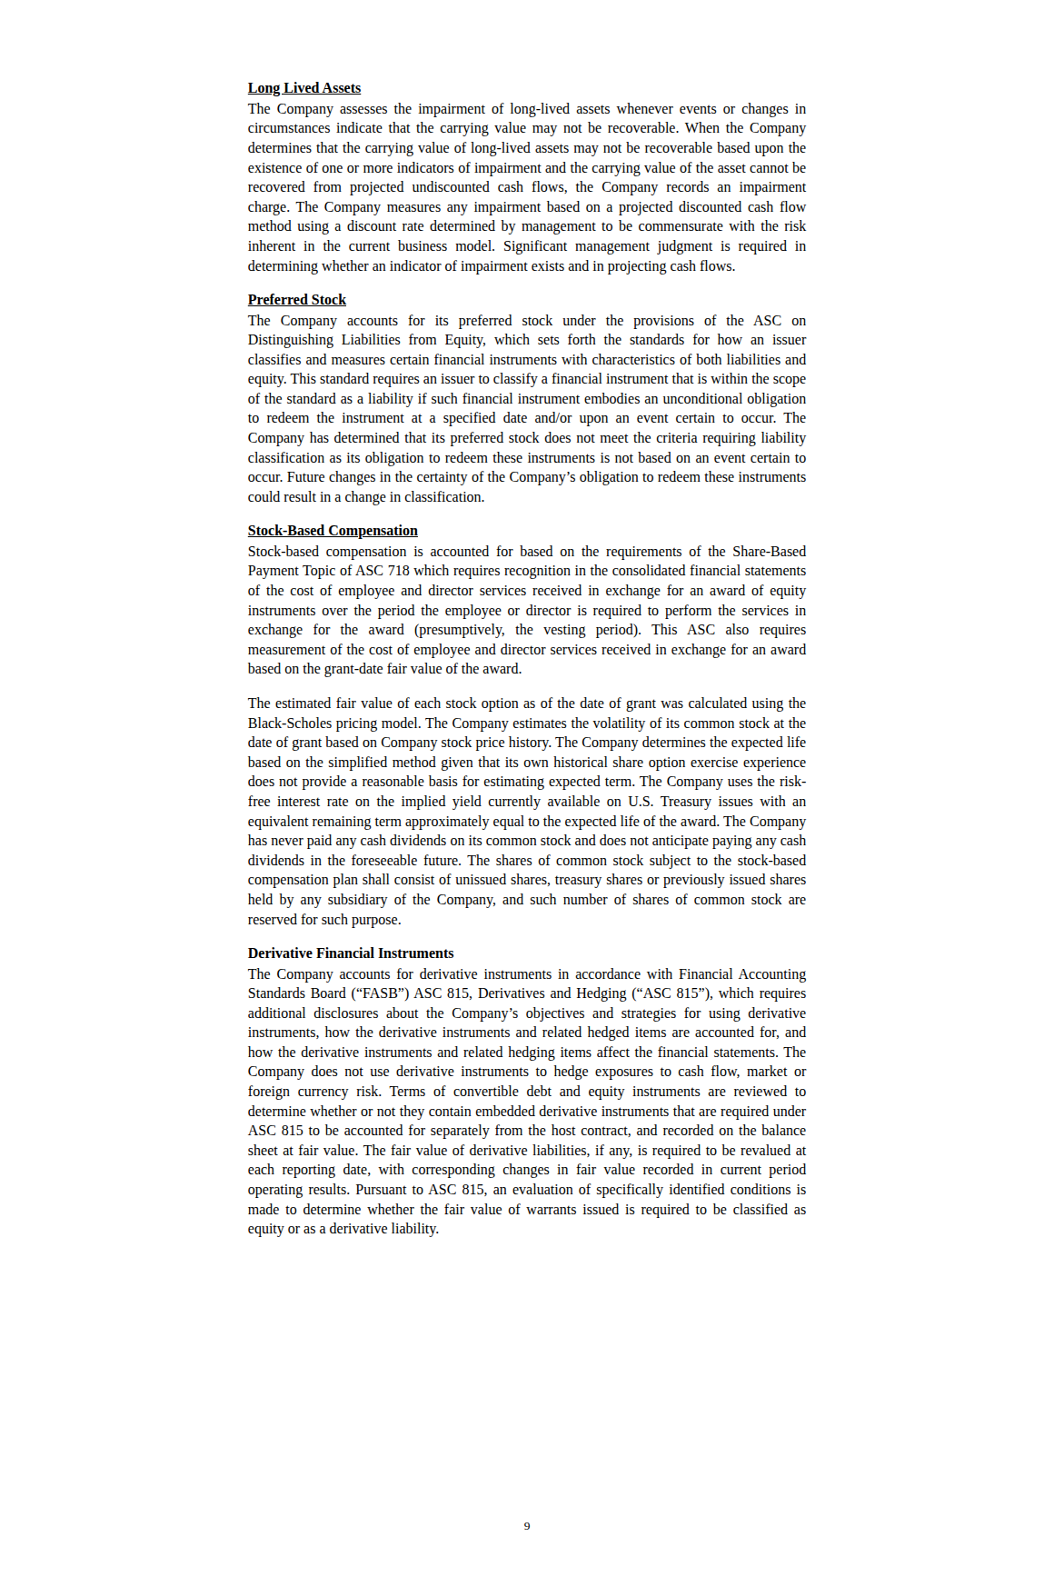Long Lived Assets
The Company assesses the impairment of long-lived assets whenever events or changes in circumstances indicate that the carrying value may not be recoverable. When the Company determines that the carrying value of long-lived assets may not be recoverable based upon the existence of one or more indicators of impairment and the carrying value of the asset cannot be recovered from projected undiscounted cash flows, the Company records an impairment charge. The Company measures any impairment based on a projected discounted cash flow method using a discount rate determined by management to be commensurate with the risk inherent in the current business model. Significant management judgment is required in determining whether an indicator of impairment exists and in projecting cash flows.
Preferred Stock
The Company accounts for its preferred stock under the provisions of the ASC on Distinguishing Liabilities from Equity, which sets forth the standards for how an issuer classifies and measures certain financial instruments with characteristics of both liabilities and equity. This standard requires an issuer to classify a financial instrument that is within the scope of the standard as a liability if such financial instrument embodies an unconditional obligation to redeem the instrument at a specified date and/or upon an event certain to occur. The Company has determined that its preferred stock does not meet the criteria requiring liability classification as its obligation to redeem these instruments is not based on an event certain to occur. Future changes in the certainty of the Company’s obligation to redeem these instruments could result in a change in classification.
Stock-Based Compensation
Stock-based compensation is accounted for based on the requirements of the Share-Based Payment Topic of ASC 718 which requires recognition in the consolidated financial statements of the cost of employee and director services received in exchange for an award of equity instruments over the period the employee or director is required to perform the services in exchange for the award (presumptively, the vesting period). This ASC also requires measurement of the cost of employee and director services received in exchange for an award based on the grant-date fair value of the award.
The estimated fair value of each stock option as of the date of grant was calculated using the Black-Scholes pricing model. The Company estimates the volatility of its common stock at the date of grant based on Company stock price history. The Company determines the expected life based on the simplified method given that its own historical share option exercise experience does not provide a reasonable basis for estimating expected term. The Company uses the risk-free interest rate on the implied yield currently available on U.S. Treasury issues with an equivalent remaining term approximately equal to the expected life of the award. The Company has never paid any cash dividends on its common stock and does not anticipate paying any cash dividends in the foreseeable future. The shares of common stock subject to the stock-based compensation plan shall consist of unissued shares, treasury shares or previously issued shares held by any subsidiary of the Company, and such number of shares of common stock are reserved for such purpose.
Derivative Financial Instruments
The Company accounts for derivative instruments in accordance with Financial Accounting Standards Board (“FASB”) ASC 815, Derivatives and Hedging (“ASC 815”), which requires additional disclosures about the Company’s objectives and strategies for using derivative instruments, how the derivative instruments and related hedged items are accounted for, and how the derivative instruments and related hedging items affect the financial statements. The Company does not use derivative instruments to hedge exposures to cash flow, market or foreign currency risk. Terms of convertible debt and equity instruments are reviewed to determine whether or not they contain embedded derivative instruments that are required under ASC 815 to be accounted for separately from the host contract, and recorded on the balance sheet at fair value. The fair value of derivative liabilities, if any, is required to be revalued at each reporting date, with corresponding changes in fair value recorded in current period operating results. Pursuant to ASC 815, an evaluation of specifically identified conditions is made to determine whether the fair value of warrants issued is required to be classified as equity or as a derivative liability.
9